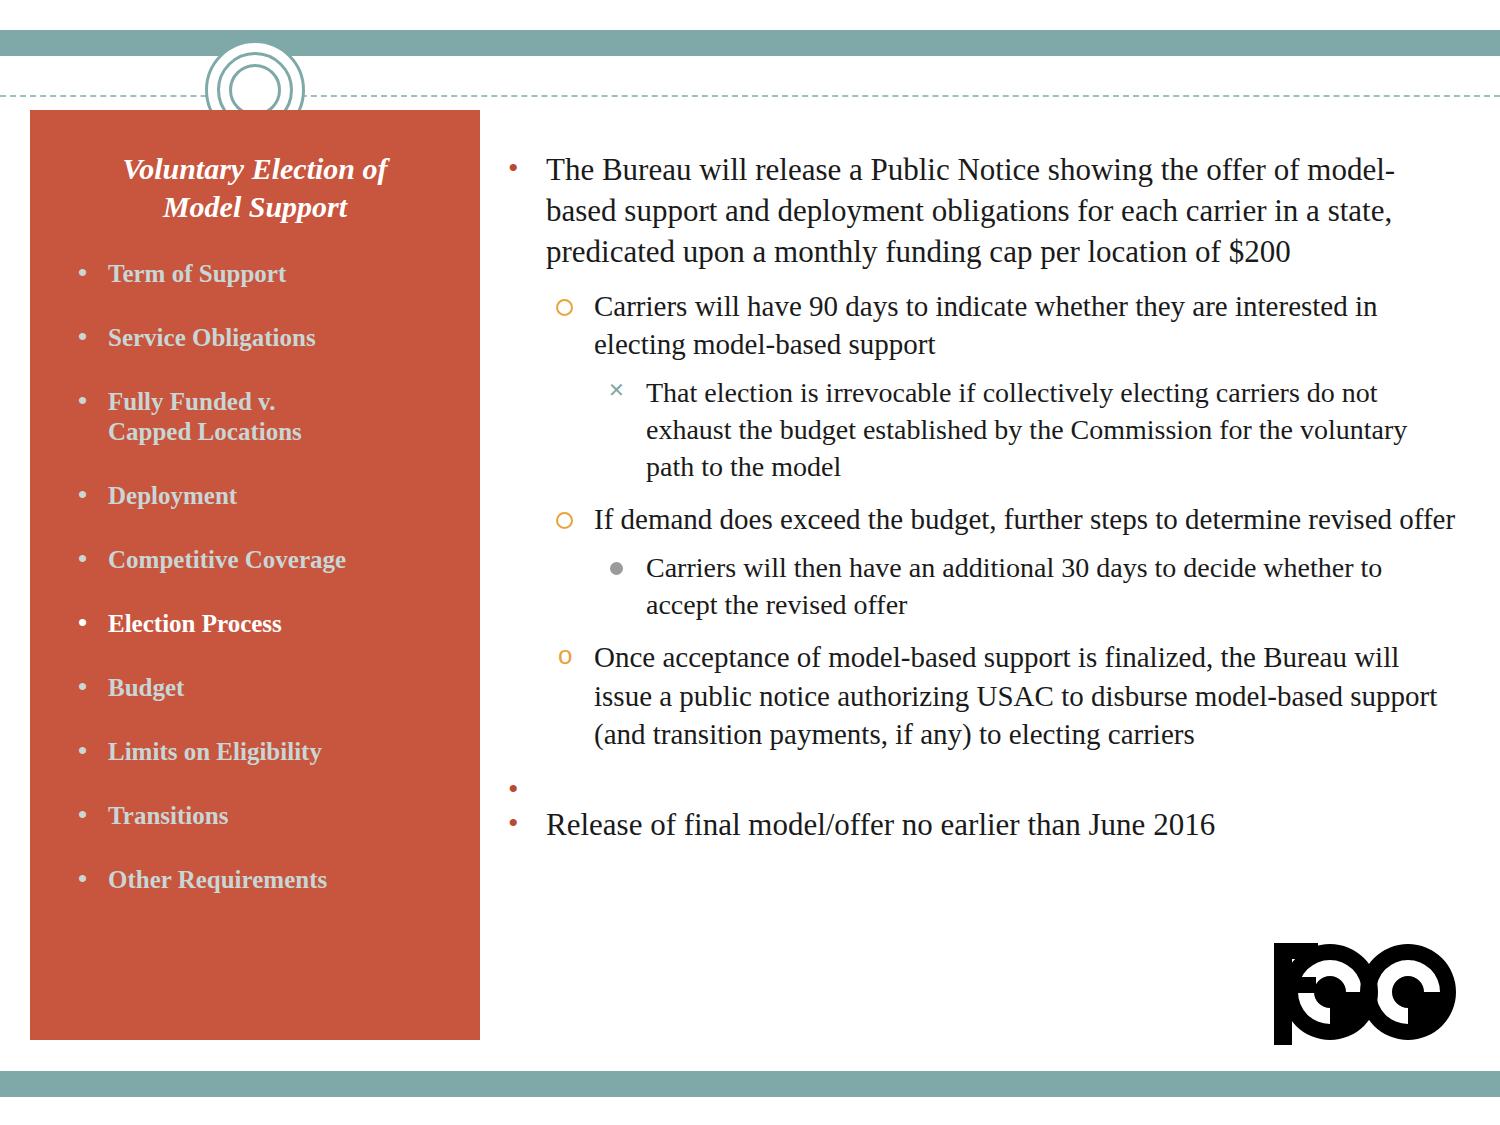Voluntary Election of
Model Support
Term of Support
Service Obligations
Fully Funded v.
Capped Locations
Deployment
Competitive Coverage
Election Process
Budget
Limits on Eligibility
Transitions
Other Requirements
The Bureau will release a Public Notice showing the offer of model-based support and deployment obligations for each carrier in a state, predicated upon a monthly funding cap per location of $200
Carriers will have 90 days to indicate whether they are interested in electing model-based support
That election is irrevocable if collectively electing carriers do not exhaust the budget established by the Commission for the voluntary path to the model
If demand does exceed the budget, further steps to determine revised offer
Carriers will then have an additional 30 days to decide whether to accept the revised offer
Once acceptance of model-based support is finalized, the Bureau will issue a public notice authorizing USAC to disburse model-based support (and transition payments, if any) to electing carriers
Release of final model/offer no earlier than June 2016